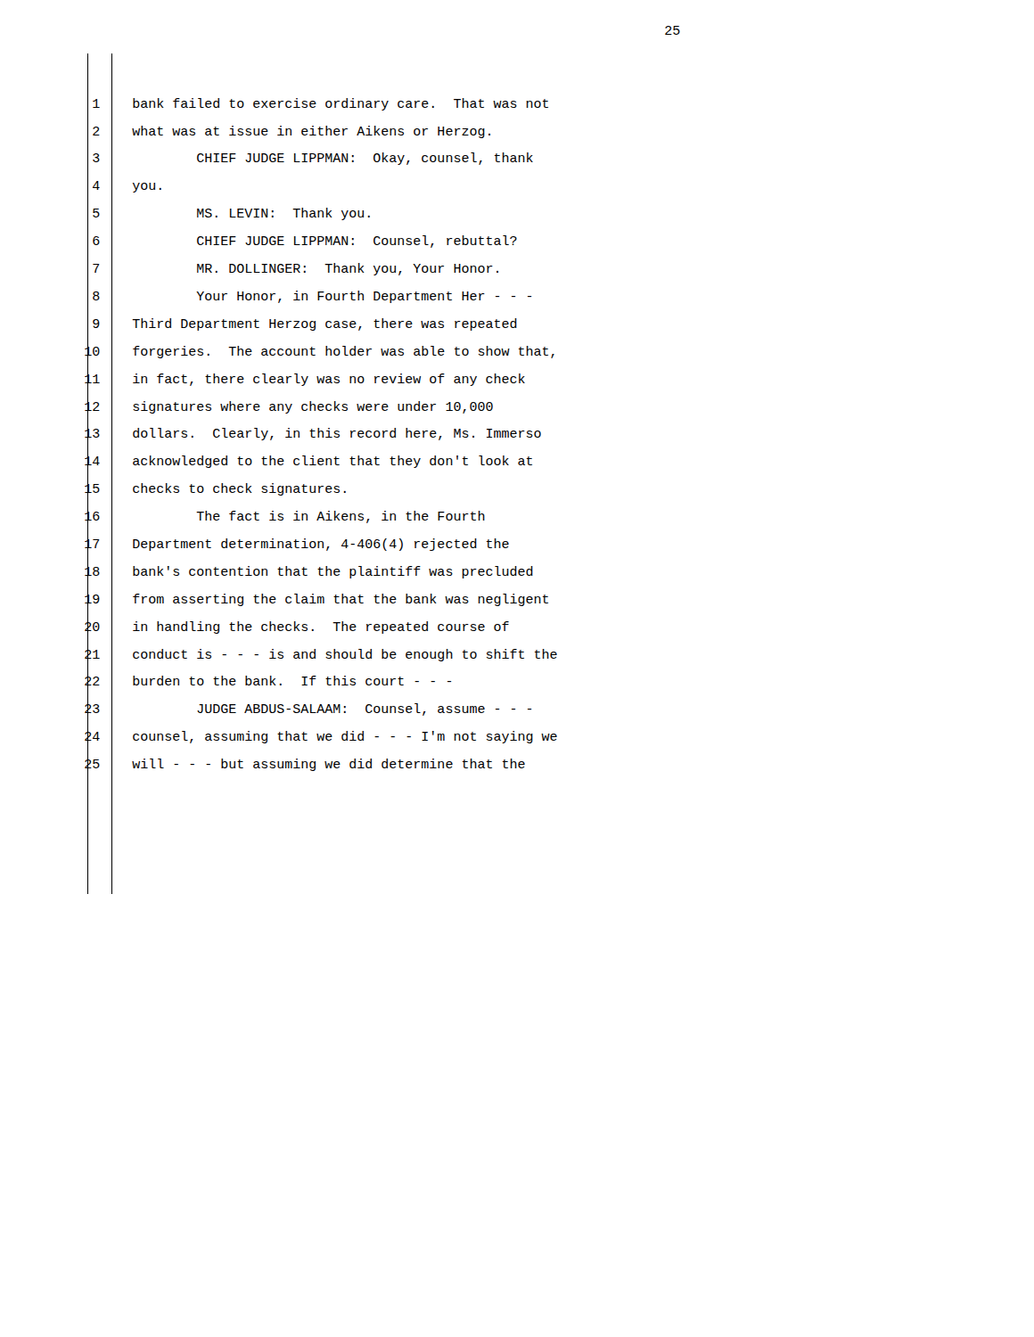25
| 1 | bank failed to exercise ordinary care. That was not |
| 2 | what was at issue in either Aikens or Herzog. |
| 3 | CHIEF JUDGE LIPPMAN: Okay, counsel, thank |
| 4 | you. |
| 5 | MS. LEVIN: Thank you. |
| 6 | CHIEF JUDGE LIPPMAN: Counsel, rebuttal? |
| 7 | MR. DOLLINGER: Thank you, Your Honor. |
| 8 | Your Honor, in Fourth Department Her - - - |
| 9 | Third Department Herzog case, there was repeated |
| 10 | forgeries. The account holder was able to show that, |
| 11 | in fact, there clearly was no review of any check |
| 12 | signatures where any checks were under 10,000 |
| 13 | dollars. Clearly, in this record here, Ms. Immerso |
| 14 | acknowledged to the client that they don't look at |
| 15 | checks to check signatures. |
| 16 | The fact is in Aikens, in the Fourth |
| 17 | Department determination, 4-406(4) rejected the |
| 18 | bank's contention that the plaintiff was precluded |
| 19 | from asserting the claim that the bank was negligent |
| 20 | in handling the checks. The repeated course of |
| 21 | conduct is - - - is and should be enough to shift the |
| 22 | burden to the bank. If this court - - - |
| 23 | JUDGE ABDUS-SALAAM: Counsel, assume - - - |
| 24 | counsel, assuming that we did - - - I'm not saying we |
| 25 | will - - - but assuming we did determine that the |